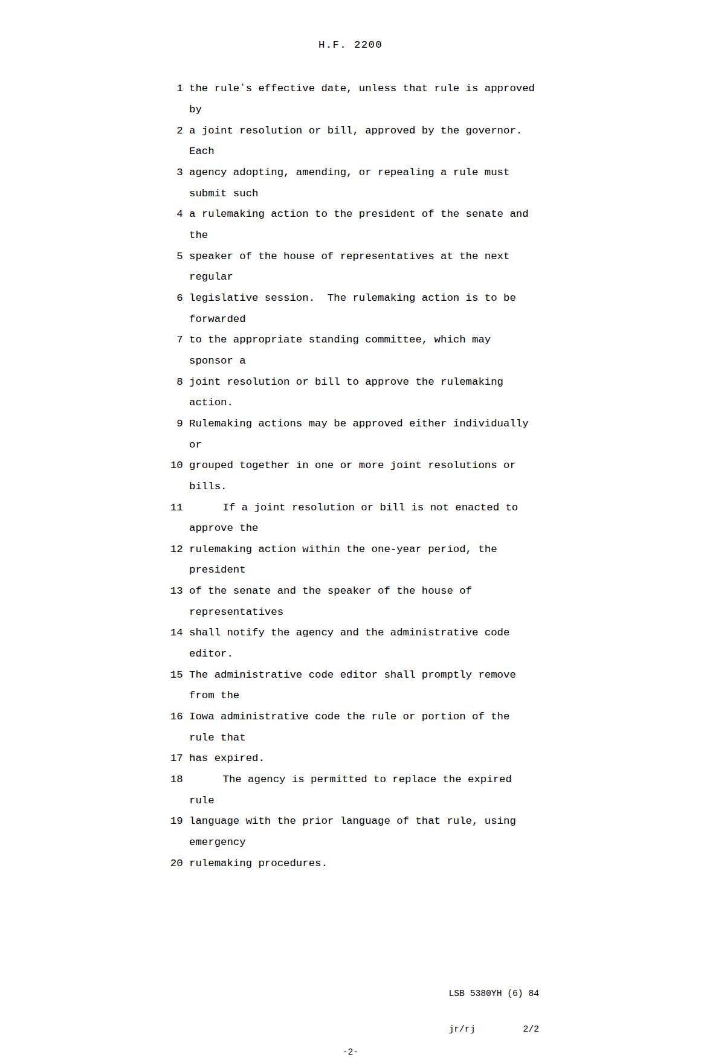H.F. 2200
the ruleʼs effective date, unless that rule is approved by
a joint resolution or bill, approved by the governor. Each
agency adopting, amending, or repealing a rule must submit such
a rulemaking action to the president of the senate and the
speaker of the house of representatives at the next regular
legislative session. The rulemaking action is to be forwarded
to the appropriate standing committee, which may sponsor a
joint resolution or bill to approve the rulemaking action.
Rulemaking actions may be approved either individually or
grouped together in one or more joint resolutions or bills.
If a joint resolution or bill is not enacted to approve the
rulemaking action within the one-year period, the president
of the senate and the speaker of the house of representatives
shall notify the agency and the administrative code editor.
The administrative code editor shall promptly remove from the
Iowa administrative code the rule or portion of the rule that
has expired.
The agency is permitted to replace the expired rule
language with the prior language of that rule, using emergency
rulemaking procedures.
-2- LSB 5380YH (6) 84 jr/rj2/2